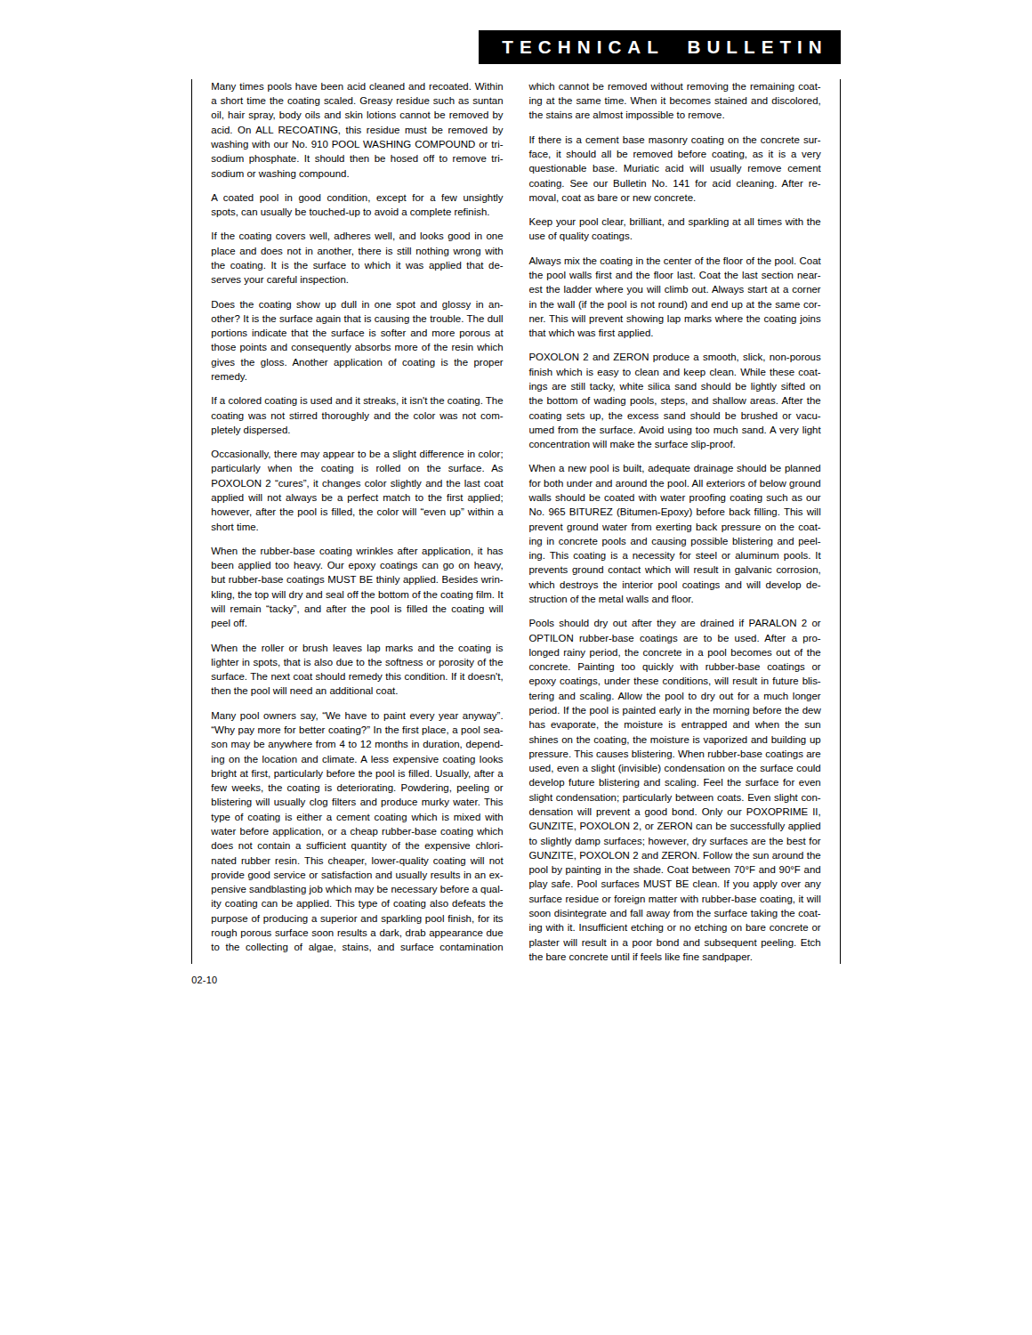TECHNICAL BULLETIN
Many times pools have been acid cleaned and recoated. Within a short time the coating scaled. Greasy residue such as suntan oil, hair spray, body oils and skin lotions cannot be removed by acid. On ALL RECOATING, this residue must be removed by washing with our No. 910 POOL WASHING COMPOUND or tri-sodium phosphate. It should then be hosed off to remove tri-sodium or washing compound.
A coated pool in good condition, except for a few unsightly spots, can usually be touched-up to avoid a complete refinish.
If the coating covers well, adheres well, and looks good in one place and does not in another, there is still nothing wrong with the coating. It is the surface to which it was applied that deserves your careful inspection.
Does the coating show up dull in one spot and glossy in another? It is the surface again that is causing the trouble. The dull portions indicate that the surface is softer and more porous at those points and consequently absorbs more of the resin which gives the gloss. Another application of coating is the proper remedy.
If a colored coating is used and it streaks, it isn't the coating. The coating was not stirred thoroughly and the color was not completely dispersed.
Occasionally, there may appear to be a slight difference in color; particularly when the coating is rolled on the surface. As POXOLON 2 “cures”, it changes color slightly and the last coat applied will not always be a perfect match to the first applied; however, after the pool is filled, the color will “even up” within a short time.
When the rubber-base coating wrinkles after application, it has been applied too heavy. Our epoxy coatings can go on heavy, but rubber-base coatings MUST BE thinly applied. Besides wrinkling, the top will dry and seal off the bottom of the coating film. It will remain “tacky”, and after the pool is filled the coating will peel off.
When the roller or brush leaves lap marks and the coating is lighter in spots, that is also due to the softness or porosity of the surface. The next coat should remedy this condition. If it doesn't, then the pool will need an additional coat.
Many pool owners say, “We have to paint every year anyway”. “Why pay more for better coating?” In the first place, a pool season may be anywhere from 4 to 12 months in duration, depending on the location and climate. A less expensive coating looks bright at first, particularly before the pool is filled. Usually, after a few weeks, the coating is deteriorating. Powdering, peeling or blistering will usually clog filters and produce murky water. This type of coating is either a cement coating which is mixed with water before application, or a cheap rubber-base coating which does not contain a sufficient quantity of the expensive chlorinated rubber resin. This cheaper, lower-quality coating will not provide good service or satisfaction and usually results in an expensive sandblasting job which may be necessary before a quality coating can be applied. This type of coating also defeats the purpose of producing a superior and sparkling pool finish, for its rough porous surface soon results a dark, drab appearance due to the collecting of algae, stains, and surface contamination which cannot be removed without removing the remaining coating at the same time. When it becomes stained and discolored, the stains are almost impossible to remove.
If there is a cement base masonry coating on the concrete surface, it should all be removed before coating, as it is a very questionable base. Muriatic acid will usually remove cement coating. See our Bulletin No. 141 for acid cleaning. After removal, coat as bare or new concrete.
Keep your pool clear, brilliant, and sparkling at all times with the use of quality coatings.
Always mix the coating in the center of the floor of the pool. Coat the pool walls first and the floor last. Coat the last section nearest the ladder where you will climb out. Always start at a corner in the wall (if the pool is not round) and end up at the same corner. This will prevent showing lap marks where the coating joins that which was first applied.
POXOLON 2 and ZERON produce a smooth, slick, non-porous finish which is easy to clean and keep clean. While these coatings are still tacky, white silica sand should be lightly sifted on the bottom of wading pools, steps, and shallow areas. After the coating sets up, the excess sand should be brushed or vacuumed from the surface. Avoid using too much sand. A very light concentration will make the surface slip-proof.
When a new pool is built, adequate drainage should be planned for both under and around the pool. All exteriors of below ground walls should be coated with water proofing coating such as our No. 965 BITUREZ (Bitumen-Epoxy) before back filling. This will prevent ground water from exerting back pressure on the coating in concrete pools and causing possible blistering and peeling. This coating is a necessity for steel or aluminum pools. It prevents ground contact which will result in galvanic corrosion, which destroys the interior pool coatings and will develop destruction of the metal walls and floor.
Pools should dry out after they are drained if PARALON 2 or OPTILON rubber-base coatings are to be used. After a prolonged rainy period, the concrete in a pool becomes out of the concrete. Painting too quickly with rubber-base coatings or epoxy coatings, under these conditions, will result in future blistering and scaling. Allow the pool to dry out for a much longer period. If the pool is painted early in the morning before the dew has evaporate, the moisture is entrapped and when the sun shines on the coating, the moisture is vaporized and building up pressure. This causes blistering. When rubber-base coatings are used, even a slight (invisible) condensation on the surface could develop future blistering and scaling. Feel the surface for even slight condensation; particularly between coats. Even slight condensation will prevent a good bond. Only our POXOPRIME II, GUNZITE, POXOLON 2, or ZERON can be successfully applied to slightly damp surfaces; however, dry surfaces are the best for GUNZITE, POXOLON 2 and ZERON. Follow the sun around the pool by painting in the shade. Coat between 70°F and 90°F and play safe. Pool surfaces MUST BE clean. If you apply over any surface residue or foreign matter with rubber-base coating, it will soon disintegrate and fall away from the surface taking the coating with it. Insufficient etching or no etching on bare concrete or plaster will result in a poor bond and subsequent peeling. Etch the bare concrete until if feels like fine sandpaper.
02-10